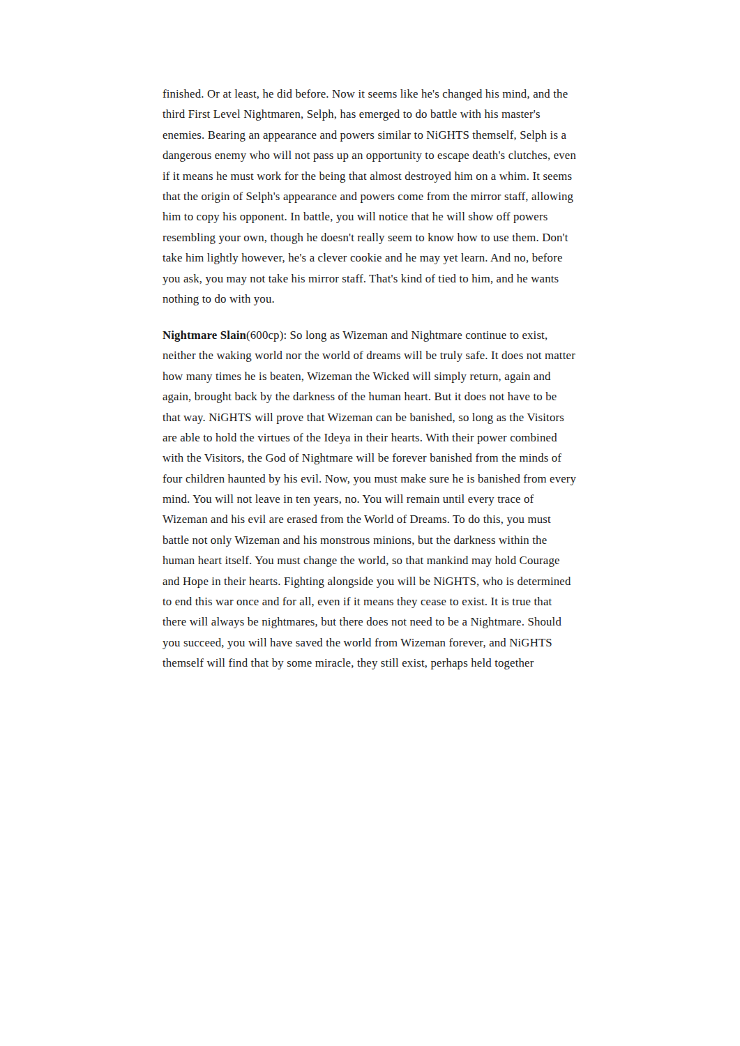finished. Or at least, he did before. Now it seems like he's changed his mind, and the third First Level Nightmaren, Selph, has emerged to do battle with his master's enemies. Bearing an appearance and powers similar to NiGHTS themself, Selph is a dangerous enemy who will not pass up an opportunity to escape death's clutches, even if it means he must work for the being that almost destroyed him on a whim. It seems that the origin of Selph's appearance and powers come from the mirror staff, allowing him to copy his opponent. In battle, you will notice that he will show off powers resembling your own, though he doesn't really seem to know how to use them. Don't take him lightly however, he's a clever cookie and he may yet learn. And no, before you ask, you may not take his mirror staff. That's kind of tied to him, and he wants nothing to do with you.
Nightmare Slain(600cp): So long as Wizeman and Nightmare continue to exist, neither the waking world nor the world of dreams will be truly safe. It does not matter how many times he is beaten, Wizeman the Wicked will simply return, again and again, brought back by the darkness of the human heart. But it does not have to be that way. NiGHTS will prove that Wizeman can be banished, so long as the Visitors are able to hold the virtues of the Ideya in their hearts. With their power combined with the Visitors, the God of Nightmare will be forever banished from the minds of four children haunted by his evil. Now, you must make sure he is banished from every mind. You will not leave in ten years, no. You will remain until every trace of Wizeman and his evil are erased from the World of Dreams. To do this, you must battle not only Wizeman and his monstrous minions, but the darkness within the human heart itself. You must change the world, so that mankind may hold Courage and Hope in their hearts. Fighting alongside you will be NiGHTS, who is determined to end this war once and for all, even if it means they cease to exist. It is true that there will always be nightmares, but there does not need to be a Nightmare. Should you succeed, you will have saved the world from Wizeman forever, and NiGHTS themself will find that by some miracle, they still exist, perhaps held together